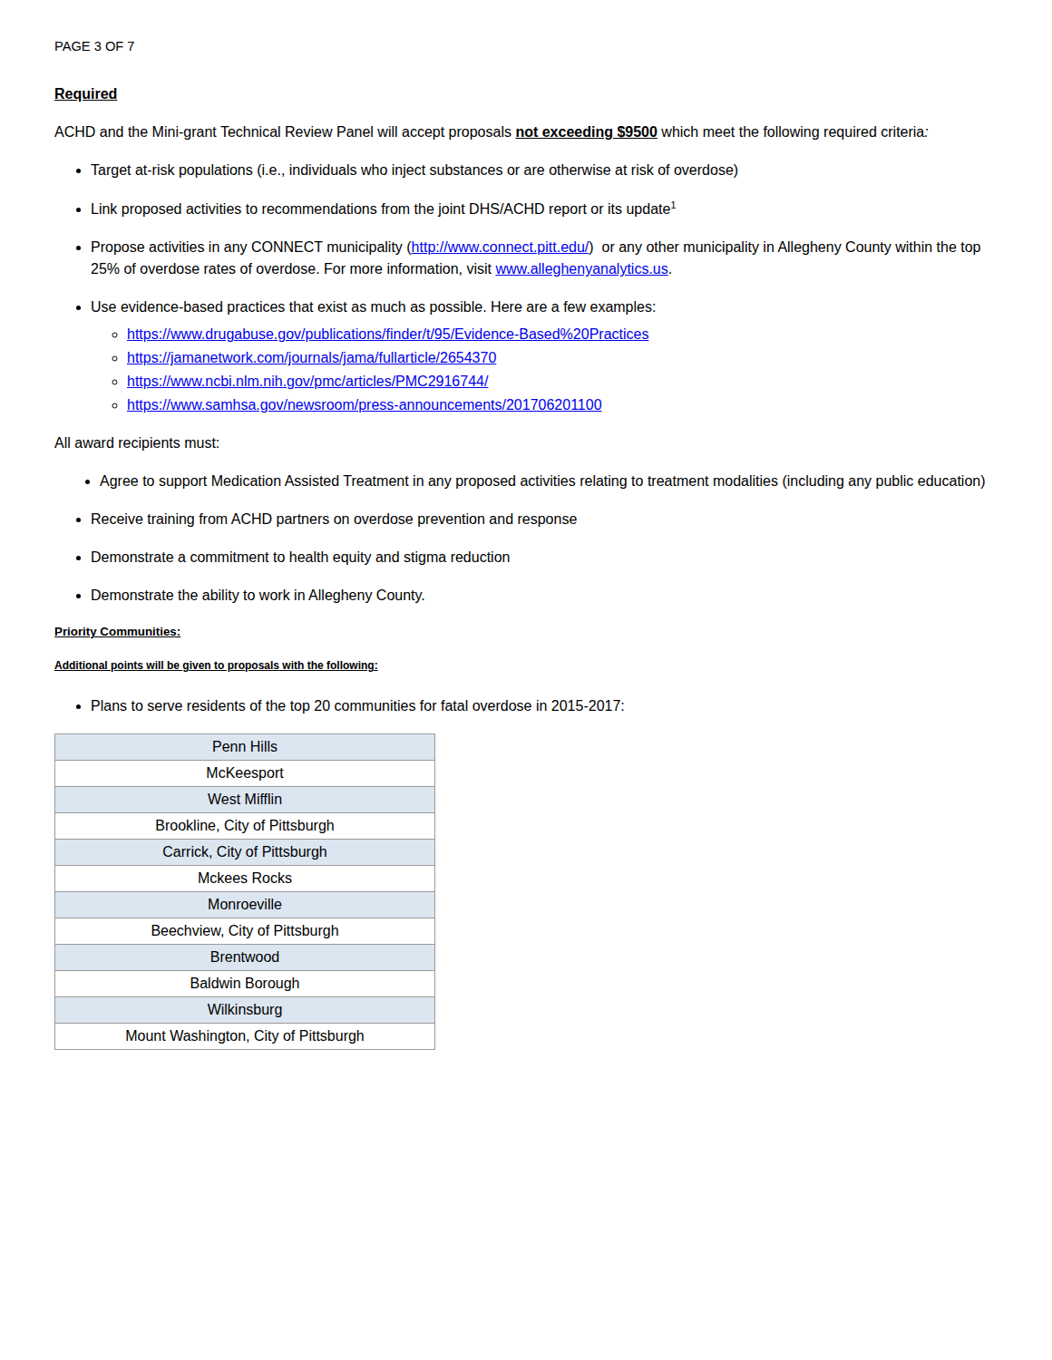PAGE 3 OF 7
Required
ACHD and the Mini-grant Technical Review Panel will accept proposals not exceeding $9500 which meet the following required criteria:
Target at-risk populations (i.e., individuals who inject substances or are otherwise at risk of overdose)
Link proposed activities to recommendations from the joint DHS/ACHD report or its update1
Propose activities in any CONNECT municipality (http://www.connect.pitt.edu/) or any other municipality in Allegheny County within the top 25% of overdose rates of overdose. For more information, visit www.alleghenyanalytics.us.
Use evidence-based practices that exist as much as possible. Here are a few examples:
https://www.drugabuse.gov/publications/finder/t/95/Evidence-Based%20Practices
https://jamanetwork.com/journals/jama/fullarticle/2654370
https://www.ncbi.nlm.nih.gov/pmc/articles/PMC2916744/
https://www.samhsa.gov/newsroom/press-announcements/201706201100
All award recipients must:
Agree to support Medication Assisted Treatment in any proposed activities relating to treatment modalities (including any public education)
Receive training from ACHD partners on overdose prevention and response
Demonstrate a commitment to health equity and stigma reduction
Demonstrate the ability to work in Allegheny County.
Priority Communities:
Additional points will be given to proposals with the following:
Plans to serve residents of the top 20 communities for fatal overdose in 2015-2017:
| Penn Hills |
| McKeesport |
| West Mifflin |
| Brookline, City of Pittsburgh |
| Carrick, City of Pittsburgh |
| Mckees Rocks |
| Monroeville |
| Beechview, City of Pittsburgh |
| Brentwood |
| Baldwin Borough |
| Wilkinsburg |
| Mount Washington, City of Pittsburgh |